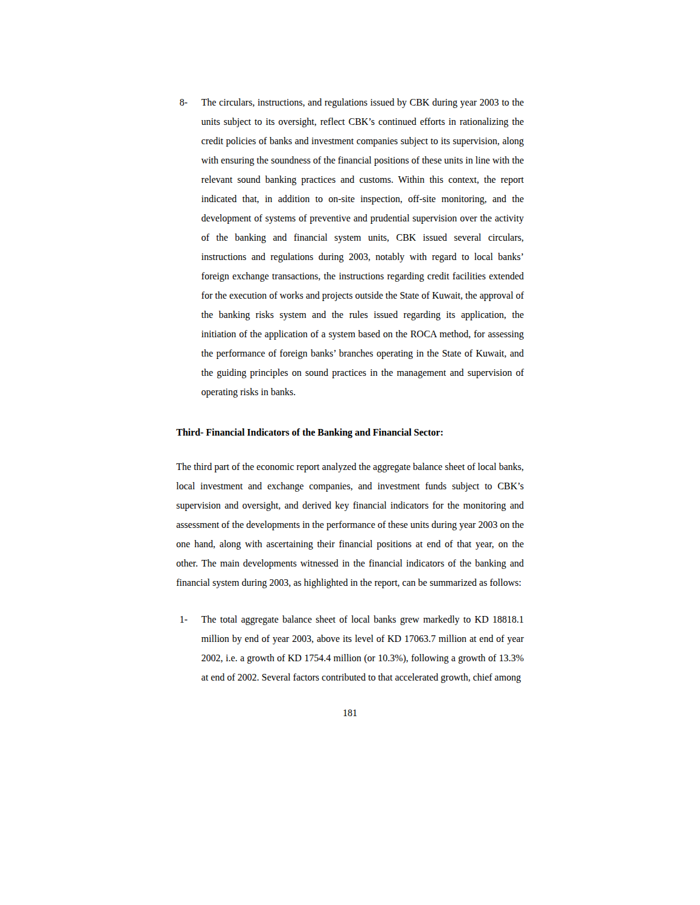8- The circulars, instructions, and regulations issued by CBK during year 2003 to the units subject to its oversight, reflect CBK’s continued efforts in rationalizing the credit policies of banks and investment companies subject to its supervision, along with ensuring the soundness of the financial positions of these units in line with the relevant sound banking practices and customs. Within this context, the report indicated that, in addition to on-site inspection, off-site monitoring, and the development of systems of preventive and prudential supervision over the activity of the banking and financial system units, CBK issued several circulars, instructions and regulations during 2003, notably with regard to local banks’ foreign exchange transactions, the instructions regarding credit facilities extended for the execution of works and projects outside the State of Kuwait, the approval of the banking risks system and the rules issued regarding its application, the initiation of the application of a system based on the ROCA method, for assessing the performance of foreign banks’ branches operating in the State of Kuwait, and the guiding principles on sound practices in the management and supervision of operating risks in banks.
Third- Financial Indicators of the Banking and Financial Sector:
The third part of the economic report analyzed the aggregate balance sheet of local banks, local investment and exchange companies, and investment funds subject to CBK’s supervision and oversight, and derived key financial indicators for the monitoring and assessment of the developments in the performance of these units during year 2003 on the one hand, along with ascertaining their financial positions at end of that year, on the other. The main developments witnessed in the financial indicators of the banking and financial system during 2003, as highlighted in the report, can be summarized as follows:
1- The total aggregate balance sheet of local banks grew markedly to KD 18818.1 million by end of year 2003, above its level of KD 17063.7 million at end of year 2002, i.e. a growth of KD 1754.4 million (or 10.3%), following a growth of 13.3% at end of 2002. Several factors contributed to that accelerated growth, chief among
181